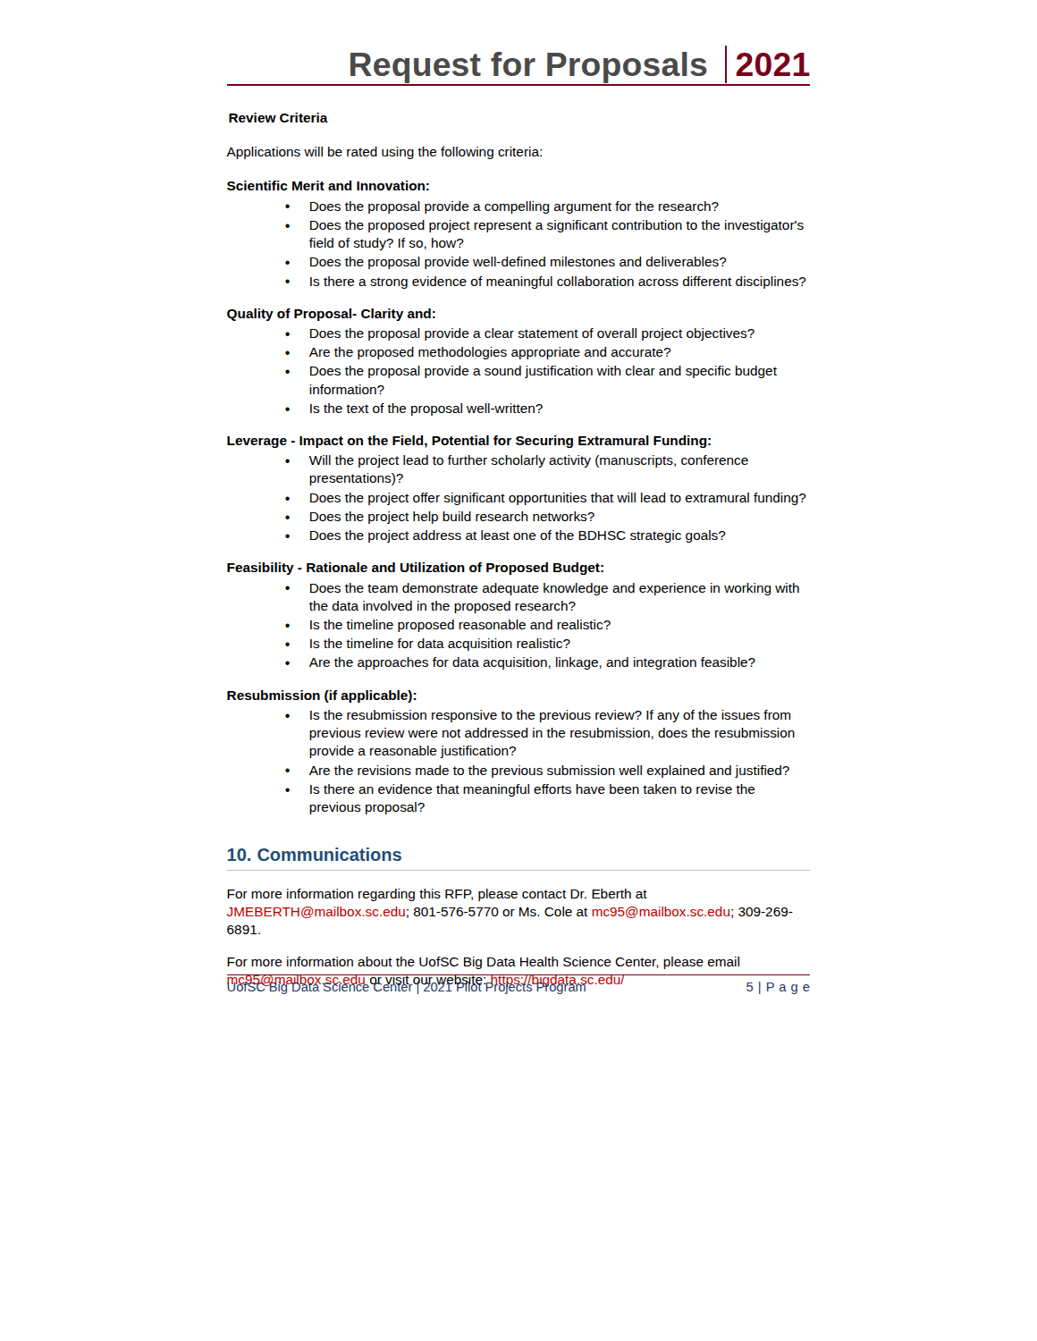Request for Proposals 2021
Review Criteria
Applications will be rated using the following criteria:
Scientific Merit and Innovation:
Does the proposal provide a compelling argument for the research?
Does the proposed project represent a significant contribution to the investigator's field of study? If so, how?
Does the proposal provide well-defined milestones and deliverables?
Is there a strong evidence of meaningful collaboration across different disciplines?
Quality of Proposal- Clarity and:
Does the proposal provide a clear statement of overall project objectives?
Are the proposed methodologies appropriate and accurate?
Does the proposal provide a sound justification with clear and specific budget information?
Is the text of the proposal well-written?
Leverage - Impact on the Field, Potential for Securing Extramural Funding:
Will the project lead to further scholarly activity (manuscripts, conference presentations)?
Does the project offer significant opportunities that will lead to extramural funding?
Does the project help build research networks?
Does the project address at least one of the BDHSC strategic goals?
Feasibility - Rationale and Utilization of Proposed Budget:
Does the team demonstrate adequate knowledge and experience in working with the data involved in the proposed research?
Is the timeline proposed reasonable and realistic?
Is the timeline for data acquisition realistic?
Are the approaches for data acquisition, linkage, and integration feasible?
Resubmission (if applicable):
Is the resubmission responsive to the previous review? If any of the issues from previous review were not addressed in the resubmission, does the resubmission provide a reasonable justification?
Are the revisions made to the previous submission well explained and justified?
Is there an evidence that meaningful efforts have been taken to revise the previous proposal?
10. Communications
For more information regarding this RFP, please contact Dr. Eberth at JMEBERTH@mailbox.sc.edu; 801-576-5770 or Ms. Cole at mc95@mailbox.sc.edu; 309-269-6891.
For more information about the UofSC Big Data Health Science Center, please email mc95@mailbox.sc.edu or visit our website: https://bigdata.sc.edu/
UofSC Big Data Science Center | 2021 Pilot Projects Program
5 | P a g e